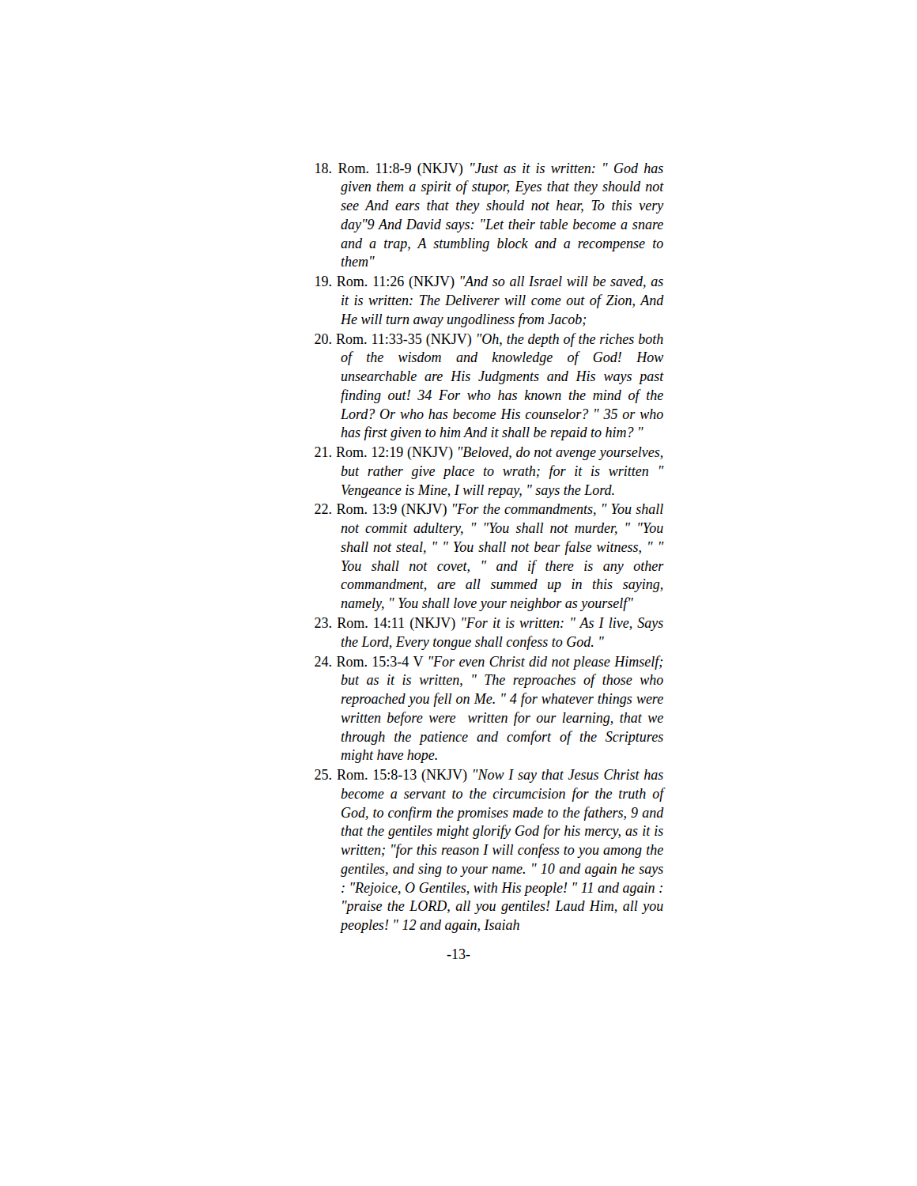18. Rom. 11:8-9 (NKJV) "Just as it is written: " God has given them a spirit of stupor, Eyes that they should not see And ears that they should not hear, To this very day"9 And David says: "Let their table become a snare and a trap, A stumbling block and a recompense to them"
19. Rom. 11:26 (NKJV) "And so all Israel will be saved, as it is written: The Deliverer will come out of Zion, And He will turn away ungodliness from Jacob;
20. Rom. 11:33-35 (NKJV) "Oh, the depth of the riches both of the wisdom and knowledge of God! How unsearchable are His Judgments and His ways past finding out! 34 For who has known the mind of the Lord? Or who has become His counselor? " 35 or who has first given to him And it shall be repaid to him? "
21. Rom. 12:19 (NKJV) "Beloved, do not avenge yourselves, but rather give place to wrath; for it is written " Vengeance is Mine, I will repay, " says the Lord.
22. Rom. 13:9 (NKJV) "For the commandments, " You shall not commit adultery, " "You shall not murder, " "You shall not steal, " " You shall not bear false witness, " " You shall not covet, " and if there is any other commandment, are all summed up in this saying, namely, " You shall love your neighbor as yourself"
23. Rom. 14:11 (NKJV) "For it is written: " As I live, Says the Lord, Every tongue shall confess to God. "
24. Rom. 15:3-4 V "For even Christ did not please Himself; but as it is written, " The reproaches of those who reproached you fell on Me. " 4 for whatever things were written before were written for our learning, that we through the patience and comfort of the Scriptures might have hope.
25. Rom. 15:8-13 (NKJV) "Now I say that Jesus Christ has become a servant to the circumcision for the truth of God, to confirm the promises made to the fathers, 9 and that the gentiles might glorify God for his mercy, as it is written; "for this reason I will confess to you among the gentiles, and sing to your name. " 10 and again he says : "Rejoice, O Gentiles, with His people! " 11 and again : "praise the LORD, all you gentiles! Laud Him, all you peoples! " 12 and again, Isaiah
-13-